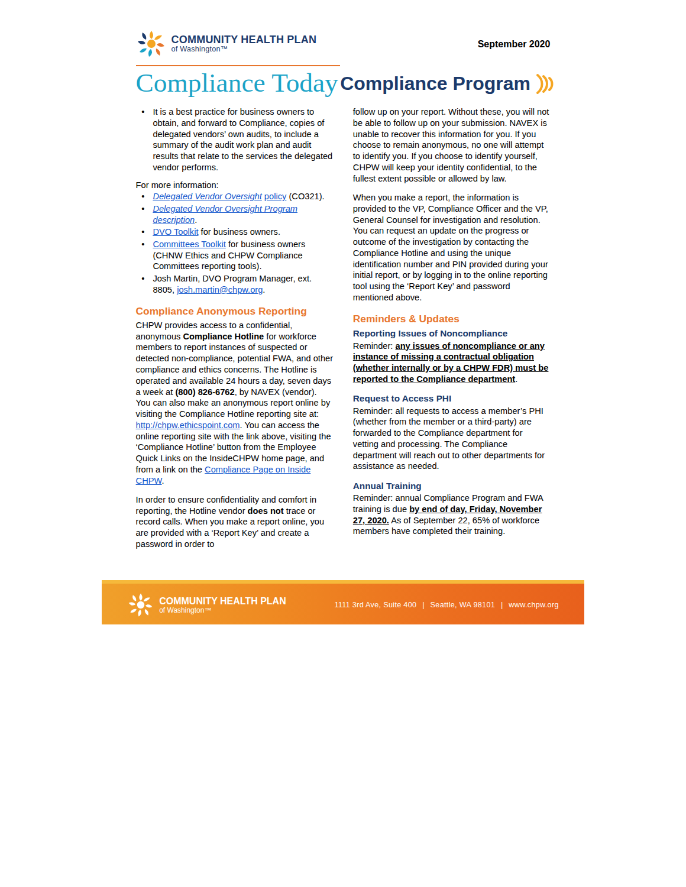COMMUNITY HEALTH PLAN
of Washington™
September 2020
Compliance Today
Compliance Program
It is a best practice for business owners to obtain, and forward to Compliance, copies of delegated vendors’ own audits, to include a summary of the audit work plan and audit results that relate to the services the delegated vendor performs.
For more information:
Delegated Vendor Oversight policy (CO321).
Delegated Vendor Oversight Program description.
DVO Toolkit for business owners.
Committees Toolkit for business owners (CHNW Ethics and CHPW Compliance Committees reporting tools).
Josh Martin, DVO Program Manager, ext. 8805, josh.martin@chpw.org.
Compliance Anonymous Reporting
CHPW provides access to a confidential, anonymous Compliance Hotline for workforce members to report instances of suspected or detected non-compliance, potential FWA, and other compliance and ethics concerns. The Hotline is operated and available 24 hours a day, seven days a week at (800) 826-6762, by NAVEX (vendor). You can also make an anonymous report online by visiting the Compliance Hotline reporting site at: http://chpw.ethicspoint.com. You can access the online reporting site with the link above, visiting the ‘Compliance Hotline’ button from the Employee Quick Links on the InsideCHPW home page, and from a link on the Compliance Page on Inside CHPW.
In order to ensure confidentiality and comfort in reporting, the Hotline vendor does not trace or record calls. When you make a report online, you are provided with a ‘Report Key’ and create a password in order to
follow up on your report. Without these, you will not be able to follow up on your submission. NAVEX is unable to recover this information for you. If you choose to remain anonymous, no one will attempt to identify you. If you choose to identify yourself, CHPW will keep your identity confidential, to the fullest extent possible or allowed by law.
When you make a report, the information is provided to the VP, Compliance Officer and the VP, General Counsel for investigation and resolution. You can request an update on the progress or outcome of the investigation by contacting the Compliance Hotline and using the unique identification number and PIN provided during your initial report, or by logging in to the online reporting tool using the ‘Report Key’ and password mentioned above.
Reminders & Updates
Reporting Issues of Noncompliance
Reminder: any issues of noncompliance or any instance of missing a contractual obligation (whether internally or by a CHPW FDR) must be reported to the Compliance department.
Request to Access PHI
Reminder: all requests to access a member’s PHI (whether from the member or a third-party) are forwarded to the Compliance department for vetting and processing. The Compliance department will reach out to other departments for assistance as needed.
Annual Training
Reminder: annual Compliance Program and FWA training is due by end of day, Friday, November 27, 2020. As of September 22, 65% of workforce members have completed their training.
Page 4 of 5
COMMUNITY HEALTH PLAN
of Washington™
1111 3rd Ave, Suite 400 | Seattle, WA 98101 | www.chpw.org